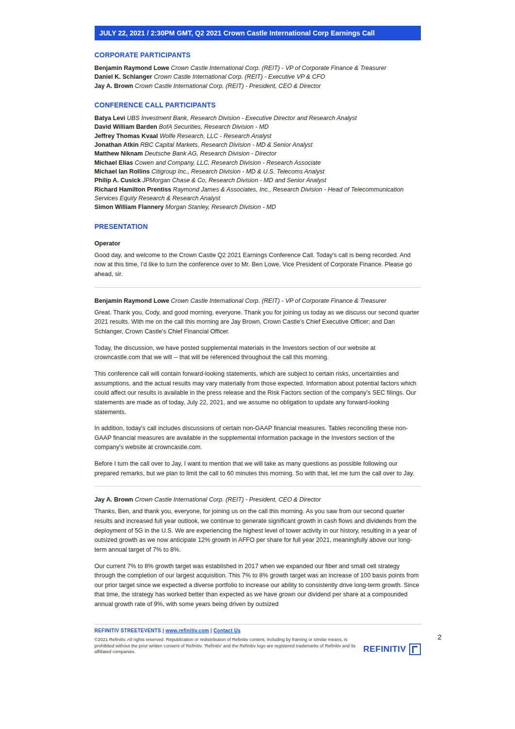JULY 22, 2021 / 2:30PM GMT, Q2 2021 Crown Castle International Corp Earnings Call
CORPORATE PARTICIPANTS
Benjamin Raymond Lowe Crown Castle International Corp. (REIT) - VP of Corporate Finance & Treasurer
Daniel K. Schlanger Crown Castle International Corp. (REIT) - Executive VP & CFO
Jay A. Brown Crown Castle International Corp. (REIT) - President, CEO & Director
CONFERENCE CALL PARTICIPANTS
Batya Levi UBS Investment Bank, Research Division - Executive Director and Research Analyst
David William Barden BofA Securities, Research Division - MD
Jeffrey Thomas Kvaal Wolfe Research, LLC - Research Analyst
Jonathan Atkin RBC Capital Markets, Research Division - MD & Senior Analyst
Matthew Niknam Deutsche Bank AG, Research Division - Director
Michael Elias Cowen and Company, LLC, Research Division - Research Associate
Michael Ian Rollins Citigroup Inc., Research Division - MD & U.S. Telecoms Analyst
Philip A. Cusick JPMorgan Chase & Co, Research Division - MD and Senior Analyst
Richard Hamilton Prentiss Raymond James & Associates, Inc., Research Division - Head of Telecommunication Services Equity Research & Research Analyst
Simon William Flannery Morgan Stanley, Research Division - MD
PRESENTATION
Operator
Good day, and welcome to the Crown Castle Q2 2021 Earnings Conference Call. Today's call is being recorded. And now at this time, I'd like to turn the conference over to Mr. Ben Lowe, Vice President of Corporate Finance. Please go ahead, sir.
Benjamin Raymond Lowe Crown Castle International Corp. (REIT) - VP of Corporate Finance & Treasurer
Great. Thank you, Cody, and good morning, everyone. Thank you for joining us today as we discuss our second quarter 2021 results. With me on the call this morning are Jay Brown, Crown Castle's Chief Executive Officer; and Dan Schlanger, Crown Castle's Chief Financial Officer.
Today, the discussion, we have posted supplemental materials in the Investors section of our website at crowncastle.com that we will -- that will be referenced throughout the call this morning.
This conference call will contain forward-looking statements, which are subject to certain risks, uncertainties and assumptions, and the actual results may vary materially from those expected. Information about potential factors which could affect our results is available in the press release and the Risk Factors section of the company's SEC filings. Our statements are made as of today, July 22, 2021, and we assume no obligation to update any forward-looking statements.
In addition, today's call includes discussions of certain non-GAAP financial measures. Tables reconciling these non-GAAP financial measures are available in the supplemental information package in the Investors section of the company's website at crowncastle.com.
Before I turn the call over to Jay, I want to mention that we will take as many questions as possible following our prepared remarks, but we plan to limit the call to 60 minutes this morning. So with that, let me turn the call over to Jay.
Jay A. Brown Crown Castle International Corp. (REIT) - President, CEO & Director
Thanks, Ben, and thank you, everyone, for joining us on the call this morning. As you saw from our second quarter results and increased full year outlook, we continue to generate significant growth in cash flows and dividends from the deployment of 5G in the U.S. We are experiencing the highest level of tower activity in our history, resulting in a year of outsized growth as we now anticipate 12% growth in AFFO per share for full year 2021, meaningfully above our long-term annual target of 7% to 8%.
Our current 7% to 8% growth target was established in 2017 when we expanded our fiber and small cell strategy through the completion of our largest acquisition. This 7% to 8% growth target was an increase of 100 basis points from our prior target since we expected a diverse portfolio to increase our ability to consistently drive long-term growth. Since that time, the strategy has worked better than expected as we have grown our dividend per share at a compounded annual growth rate of 9%, with some years being driven by outsized
REFINITIV STREETEVENTS | www.refinitiv.com | Contact Us
©2021 Refinitiv. All rights reserved. Republication or redistribution of Refinitiv content, including by framing or similar means, is
prohibited without the prior written consent of Refinitiv. 'Refinitiv' and the Refinitiv logo are registered trademarks of Refinitiv and its
affiliated companies.
REFINITIV
2